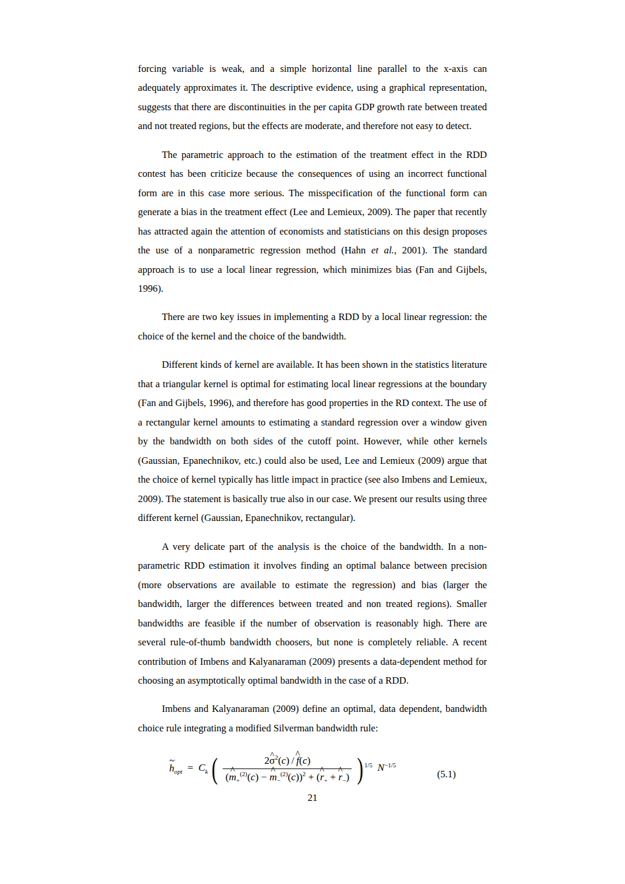forcing variable is weak, and a simple horizontal line parallel to the x-axis can adequately approximates it. The descriptive evidence, using a graphical representation, suggests that there are discontinuities in the per capita GDP growth rate between treated and not treated regions, but the effects are moderate, and therefore not easy to detect.
The parametric approach to the estimation of the treatment effect in the RDD contest has been criticize because the consequences of using an incorrect functional form are in this case more serious. The misspecification of the functional form can generate a bias in the treatment effect (Lee and Lemieux, 2009). The paper that recently has attracted again the attention of economists and statisticians on this design proposes the use of a nonparametric regression method (Hahn et al., 2001). The standard approach is to use a local linear regression, which minimizes bias (Fan and Gijbels, 1996).
There are two key issues in implementing a RDD by a local linear regression: the choice of the kernel and the choice of the bandwidth.
Different kinds of kernel are available. It has been shown in the statistics literature that a triangular kernel is optimal for estimating local linear regressions at the boundary (Fan and Gijbels, 1996), and therefore has good properties in the RD context. The use of a rectangular kernel amounts to estimating a standard regression over a window given by the bandwidth on both sides of the cutoff point. However, while other kernels (Gaussian, Epanechnikov, etc.) could also be used, Lee and Lemieux (2009) argue that the choice of kernel typically has little impact in practice (see also Imbens and Lemieux, 2009). The statement is basically true also in our case. We present our results using three different kernel (Gaussian, Epanechnikov, rectangular).
A very delicate part of the analysis is the choice of the bandwidth. In a non-parametric RDD estimation it involves finding an optimal balance between precision (more observations are available to estimate the regression) and bias (larger the bandwidth, larger the differences between treated and non treated regions). Smaller bandwidths are feasible if the number of observation is reasonably high. There are several rule-of-thumb bandwidth choosers, but none is completely reliable. A recent contribution of Imbens and Kalyanaraman (2009) presents a data-dependent method for choosing an asymptotically optimal bandwidth in the case of a RDD.
Imbens and Kalyanaraman (2009) define an optimal, data dependent, bandwidth choice rule integrating a modified Silverman bandwidth rule:
hopt = Ck ( 2σ2(c) / f(c) (m+(2)(c) − m−(2)(c))2 + (r+ + r−) )1/5 N−1/5 (5.1)
21